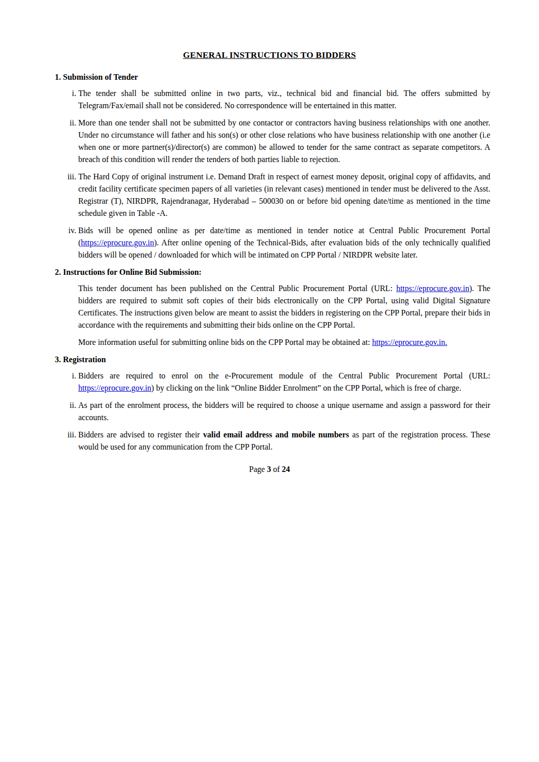GENERAL INSTRUCTIONS TO BIDDERS
Submission of Tender
The tender shall be submitted online in two parts, viz., technical bid and financial bid. The offers submitted by Telegram/Fax/email shall not be considered. No correspondence will be entertained in this matter.
More than one tender shall not be submitted by one contactor or contractors having business relationships with one another. Under no circumstance will father and his son(s) or other close relations who have business relationship with one another (i.e when one or more partner(s)/director(s) are common) be allowed to tender for the same contract as separate competitors. A breach of this condition will render the tenders of both parties liable to rejection.
The Hard Copy of original instrument i.e. Demand Draft in respect of earnest money deposit, original copy of affidavits, and credit facility certificate specimen papers of all varieties (in relevant cases) mentioned in tender must be delivered to the Asst. Registrar (T), NIRDPR, Rajendranagar, Hyderabad – 500030 on or before bid opening date/time as mentioned in the time schedule given in Table -A.
Bids will be opened online as per date/time as mentioned in tender notice at Central Public Procurement Portal (https://eprocure.gov.in). After online opening of the Technical-Bids, after evaluation bids of the only technically qualified bidders will be opened / downloaded for which will be intimated on CPP Portal / NIRDPR website later.
Instructions for Online Bid Submission:
This tender document has been published on the Central Public Procurement Portal (URL: https://eprocure.gov.in). The bidders are required to submit soft copies of their bids electronically on the CPP Portal, using valid Digital Signature Certificates. The instructions given below are meant to assist the bidders in registering on the CPP Portal, prepare their bids in accordance with the requirements and submitting their bids online on the CPP Portal.
More information useful for submitting online bids on the CPP Portal may be obtained at: https://eprocure.gov.in.
Registration
Bidders are required to enrol on the e-Procurement module of the Central Public Procurement Portal (URL: https://eprocure.gov.in) by clicking on the link “Online Bidder Enrolment” on the CPP Portal, which is free of charge.
As part of the enrolment process, the bidders will be required to choose a unique username and assign a password for their accounts.
Bidders are advised to register their valid email address and mobile numbers as part of the registration process. These would be used for any communication from the CPP Portal.
Page 3 of 24